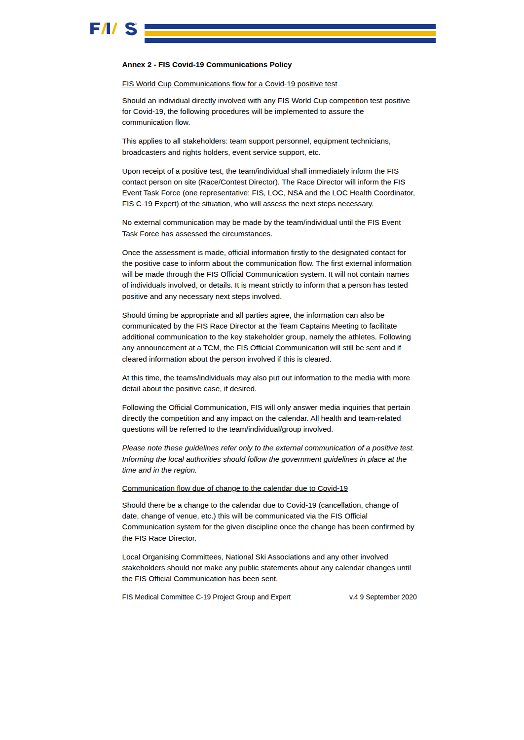R
Annex 2 - FIS Covid-19 Communications Policy
FIS World Cup Communications flow for a Covid-19 positive test
Should an individual directly involved with any FIS World Cup competition test positive for Covid-19, the following procedures will be implemented to assure the communication flow.
This applies to all stakeholders: team support personnel, equipment technicians, broadcasters and rights holders, event service support, etc.
Upon receipt of a positive test, the team/individual shall immediately inform the FIS contact person on site (Race/Contest Director). The Race Director will inform the FIS Event Task Force (one representative: FIS, LOC, NSA and the LOC Health Coordinator, FIS C-19 Expert) of the situation, who will assess the next steps necessary.
No external communication may be made by the team/individual until the FIS Event Task Force has assessed the circumstances.
Once the assessment is made, official information firstly to the designated contact for the positive case to inform about the communication flow. The first external information will be made through the FIS Official Communication system. It will not contain names of individuals involved, or details. It is meant strictly to inform that a person has tested positive and any necessary next steps involved.
Should timing be appropriate and all parties agree, the information can also be communicated by the FIS Race Director at the Team Captains Meeting to facilitate additional communication to the key stakeholder group, namely the athletes. Following any announcement at a TCM, the FIS Official Communication will still be sent and if cleared information about the person involved if this is cleared.
At this time, the teams/individuals may also put out information to the media with more detail about the positive case, if desired.
Following the Official Communication, FIS will only answer media inquiries that pertain directly the competition and any impact on the calendar. All health and team-related questions will be referred to the team/individual/group involved.
Please note these guidelines refer only to the external communication of a positive test. Informing the local authorities should follow the government guidelines in place at the time and in the region.
Communication flow due of change to the calendar due to Covid-19
Should there be a change to the calendar due to Covid-19 (cancellation, change of date, change of venue, etc.) this will be communicated via the FIS Official Communication system for the given discipline once the change has been confirmed by the FIS Race Director.
Local Organising Committees, National Ski Associations and any other involved stakeholders should not make any public statements about any calendar changes until the FIS Official Communication has been sent.
FIS Medical Committee C-19 Project Group and Expert
v.4 9 September 2020